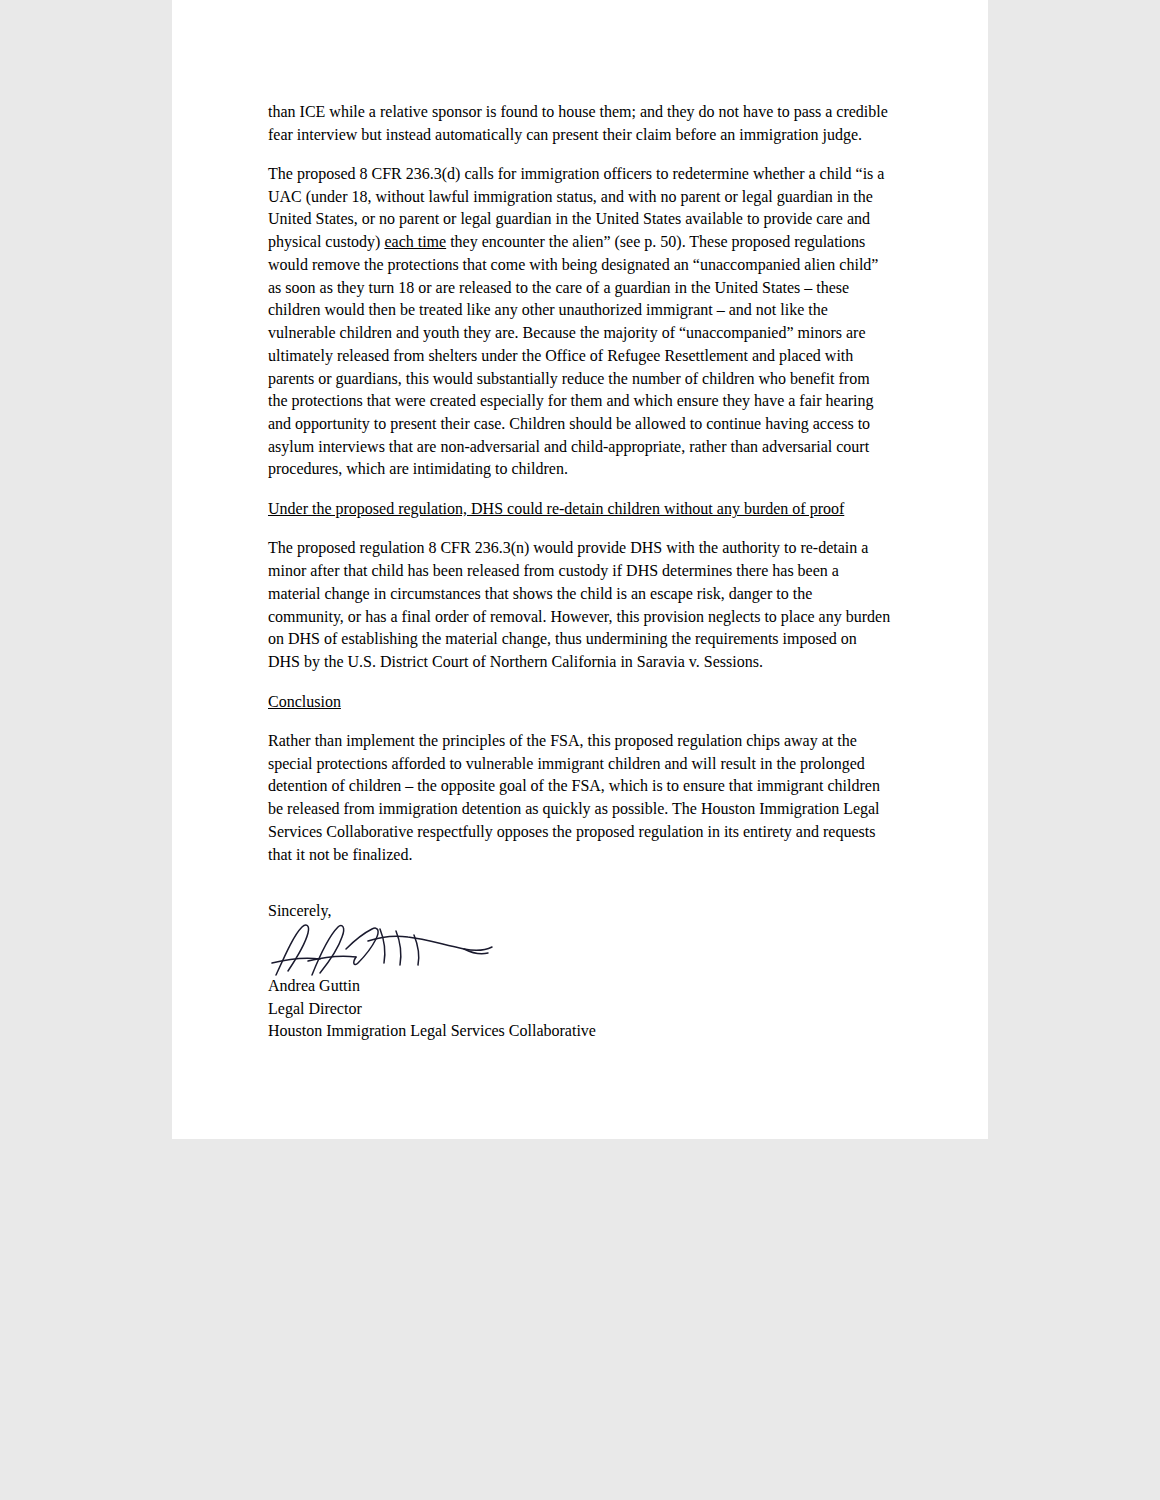than ICE while a relative sponsor is found to house them; and they do not have to pass a credible fear interview but instead automatically can present their claim before an immigration judge.
The proposed 8 CFR 236.3(d) calls for immigration officers to redetermine whether a child “is a UAC (under 18, without lawful immigration status, and with no parent or legal guardian in the United States, or no parent or legal guardian in the United States available to provide care and physical custody) each time they encounter the alien” (see p. 50). These proposed regulations would remove the protections that come with being designated an “unaccompanied alien child” as soon as they turn 18 or are released to the care of a guardian in the United States – these children would then be treated like any other unauthorized immigrant – and not like the vulnerable children and youth they are. Because the majority of “unaccompanied” minors are ultimately released from shelters under the Office of Refugee Resettlement and placed with parents or guardians, this would substantially reduce the number of children who benefit from the protections that were created especially for them and which ensure they have a fair hearing and opportunity to present their case. Children should be allowed to continue having access to asylum interviews that are non-adversarial and child-appropriate, rather than adversarial court procedures, which are intimidating to children.
Under the proposed regulation, DHS could re-detain children without any burden of proof
The proposed regulation 8 CFR 236.3(n) would provide DHS with the authority to re-detain a minor after that child has been released from custody if DHS determines there has been a material change in circumstances that shows the child is an escape risk, danger to the community, or has a final order of removal. However, this provision neglects to place any burden on DHS of establishing the material change, thus undermining the requirements imposed on DHS by the U.S. District Court of Northern California in Saravia v. Sessions.
Conclusion
Rather than implement the principles of the FSA, this proposed regulation chips away at the special protections afforded to vulnerable immigrant children and will result in the prolonged detention of children – the opposite goal of the FSA, which is to ensure that immigrant children be released from immigration detention as quickly as possible. The Houston Immigration Legal Services Collaborative respectfully opposes the proposed regulation in its entirety and requests that it not be finalized.
Sincerely,
Andrea Guttin
Legal Director
Houston Immigration Legal Services Collaborative